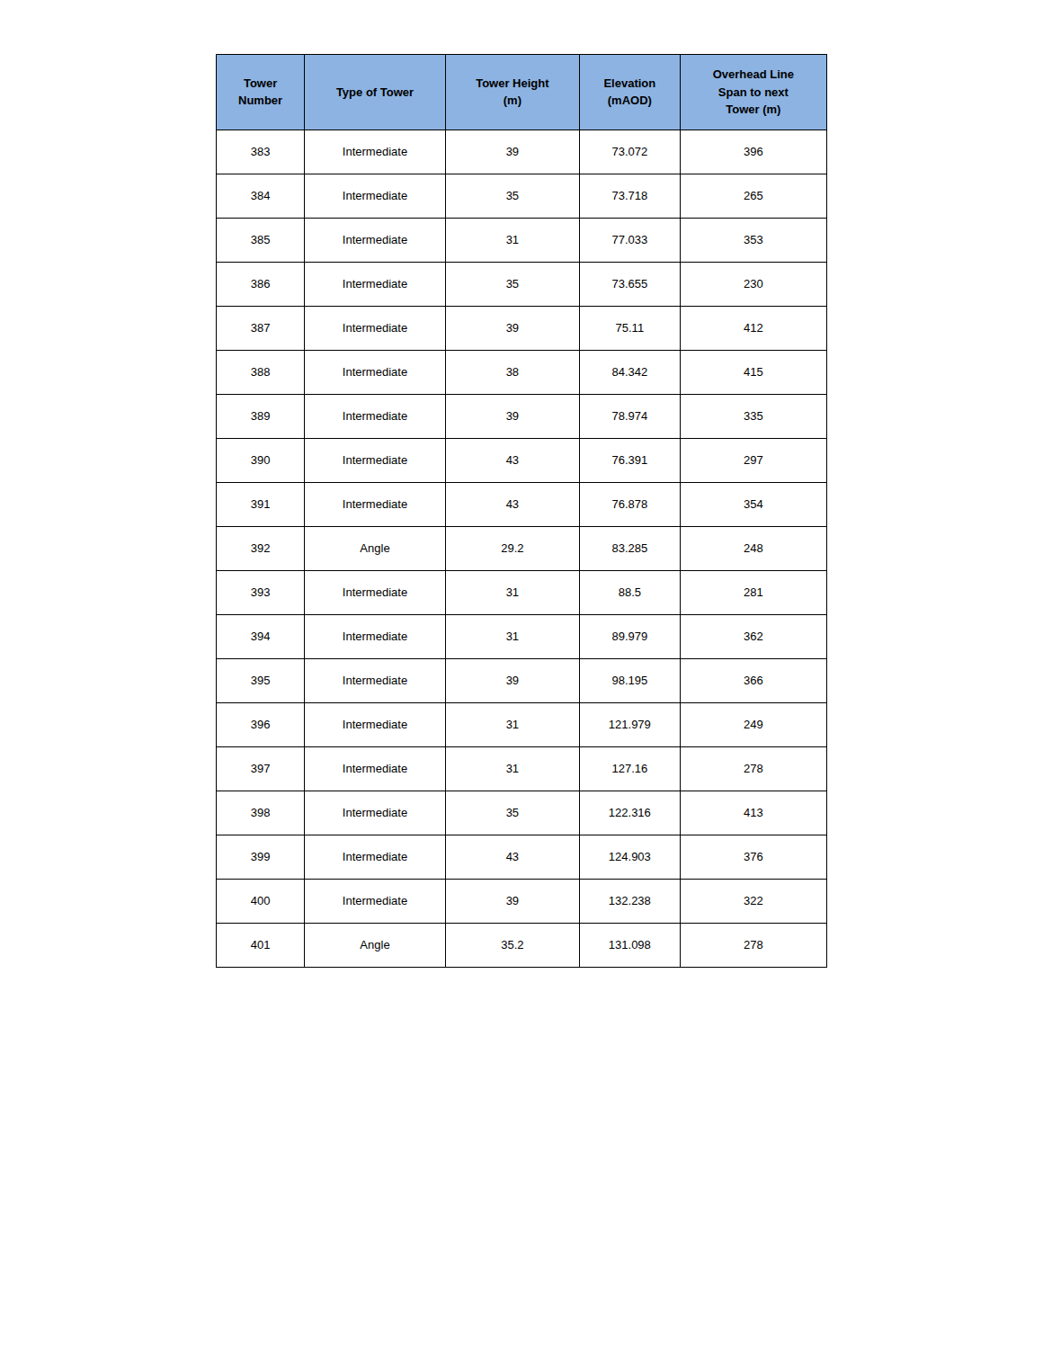| Tower Number | Type of Tower | Tower Height (m) | Elevation (mAOD) | Overhead Line Span to next Tower (m) |
| --- | --- | --- | --- | --- |
| 383 | Intermediate | 39 | 73.072 | 396 |
| 384 | Intermediate | 35 | 73.718 | 265 |
| 385 | Intermediate | 31 | 77.033 | 353 |
| 386 | Intermediate | 35 | 73.655 | 230 |
| 387 | Intermediate | 39 | 75.11 | 412 |
| 388 | Intermediate | 38 | 84.342 | 415 |
| 389 | Intermediate | 39 | 78.974 | 335 |
| 390 | Intermediate | 43 | 76.391 | 297 |
| 391 | Intermediate | 43 | 76.878 | 354 |
| 392 | Angle | 29.2 | 83.285 | 248 |
| 393 | Intermediate | 31 | 88.5 | 281 |
| 394 | Intermediate | 31 | 89.979 | 362 |
| 395 | Intermediate | 39 | 98.195 | 366 |
| 396 | Intermediate | 31 | 121.979 | 249 |
| 397 | Intermediate | 31 | 127.16 | 278 |
| 398 | Intermediate | 35 | 122.316 | 413 |
| 399 | Intermediate | 43 | 124.903 | 376 |
| 400 | Intermediate | 39 | 132.238 | 322 |
| 401 | Angle | 35.2 | 131.098 | 278 |